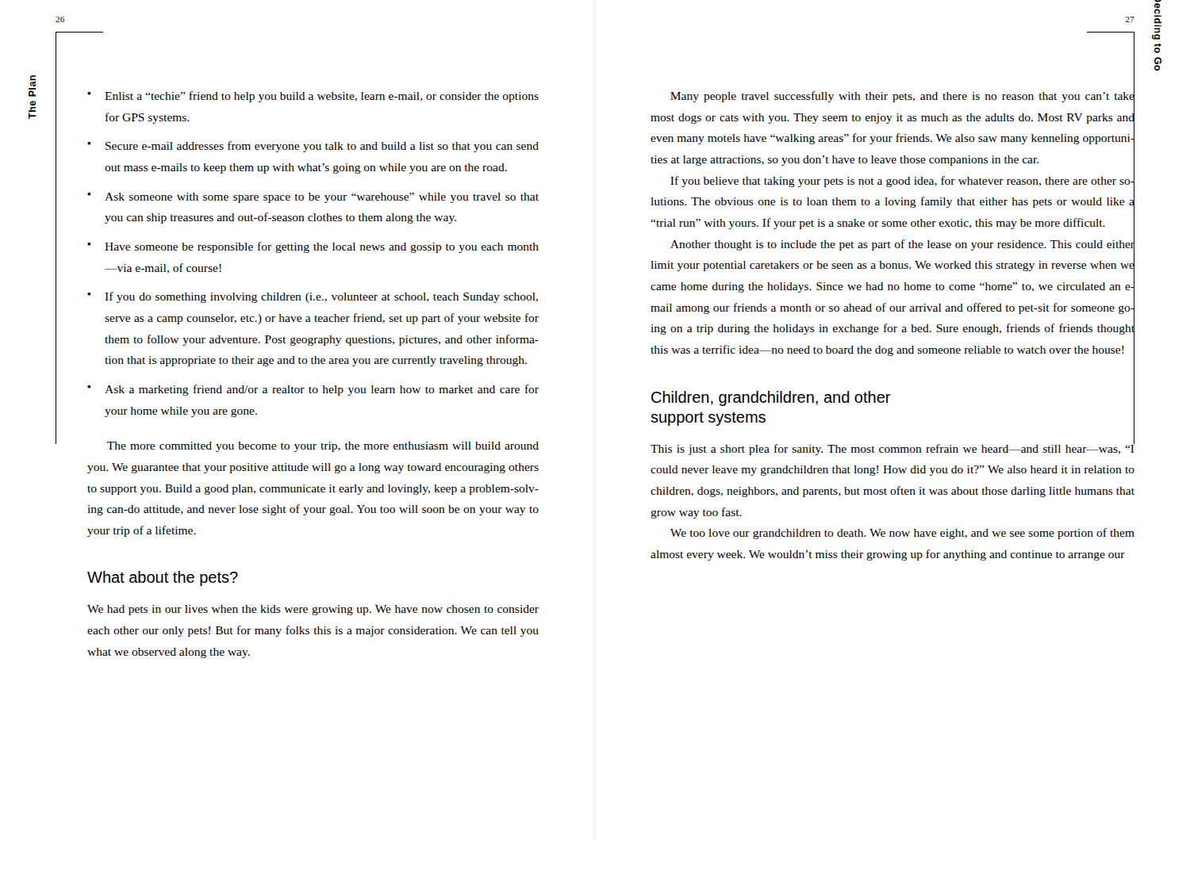26
The Plan
Enlist a “techie” friend to help you build a website, learn e-mail, or consider the options for GPS systems.
Secure e-mail addresses from everyone you talk to and build a list so that you can send out mass e-mails to keep them up with what’s going on while you are on the road.
Ask someone with some spare space to be your “warehouse” while you travel so that you can ship treasures and out-of-season clothes to them along the way.
Have someone be responsible for getting the local news and gossip to you each month—via e-mail, of course!
If you do something involving children (i.e., volunteer at school, teach Sunday school, serve as a camp counselor, etc.) or have a teacher friend, set up part of your website for them to follow your adventure. Post geography questions, pictures, and other information that is appropriate to their age and to the area you are currently traveling through.
Ask a marketing friend and/or a realtor to help you learn how to market and care for your home while you are gone.
The more committed you become to your trip, the more enthusiasm will build around you. We guarantee that your positive attitude will go a long way toward encouraging others to support you. Build a good plan, communicate it early and lovingly, keep a problem-solving can-do attitude, and never lose sight of your goal. You too will soon be on your way to your trip of a lifetime.
What about the pets?
We had pets in our lives when the kids were growing up. We have now chosen to consider each other our only pets! But for many folks this is a major consideration. We can tell you what we observed along the way.
27
Chapter 3 | Deciding to Go
Many people travel successfully with their pets, and there is no reason that you can’t take most dogs or cats with you. They seem to enjoy it as much as the adults do. Most RV parks and even many motels have “walking areas” for your friends. We also saw many kenneling opportunities at large attractions, so you don’t have to leave those companions in the car.
If you believe that taking your pets is not a good idea, for whatever reason, there are other solutions. The obvious one is to loan them to a loving family that either has pets or would like a “trial run” with yours. If your pet is a snake or some other exotic, this may be more difficult.
Another thought is to include the pet as part of the lease on your residence. This could either limit your potential caretakers or be seen as a bonus. We worked this strategy in reverse when we came home during the holidays. Since we had no home to come “home” to, we circulated an e-mail among our friends a month or so ahead of our arrival and offered to pet-sit for someone going on a trip during the holidays in exchange for a bed. Sure enough, friends of friends thought this was a terrific idea—no need to board the dog and someone reliable to watch over the house!
Children, grandchildren, and other
support systems
This is just a short plea for sanity. The most common refrain we heard—and still hear—was, “I could never leave my grandchildren that long! How did you do it?” We also heard it in relation to children, dogs, neighbors, and parents, but most often it was about those darling little humans that grow way too fast.
We too love our grandchildren to death. We now have eight, and we see some portion of them almost every week. We wouldn’t miss their growing up for anything and continue to arrange our